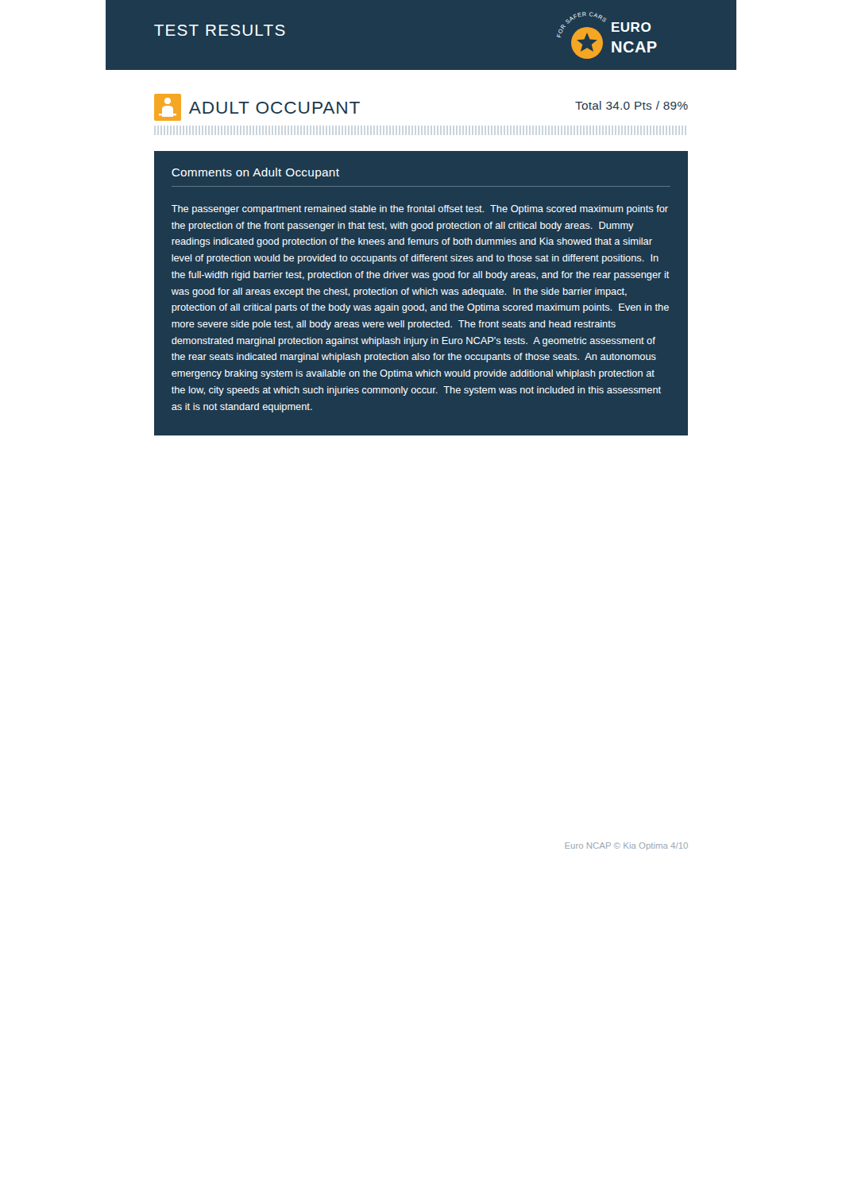TEST RESULTS
FOR SAFER CARS EURO NCAP
ADULT OCCUPANT
Total 34.0 Pts / 89%
Comments on Adult Occupant
The passenger compartment remained stable in the frontal offset test. The Optima scored maximum points for the protection of the front passenger in that test, with good protection of all critical body areas. Dummy readings indicated good protection of the knees and femurs of both dummies and Kia showed that a similar level of protection would be provided to occupants of different sizes and to those sat in different positions. In the full-width rigid barrier test, protection of the driver was good for all body areas, and for the rear passenger it was good for all areas except the chest, protection of which was adequate. In the side barrier impact, protection of all critical parts of the body was again good, and the Optima scored maximum points. Even in the more severe side pole test, all body areas were well protected. The front seats and head restraints demonstrated marginal protection against whiplash injury in Euro NCAP's tests. A geometric assessment of the rear seats indicated marginal whiplash protection also for the occupants of those seats. An autonomous emergency braking system is available on the Optima which would provide additional whiplash protection at the low, city speeds at which such injuries commonly occur. The system was not included in this assessment as it is not standard equipment.
Euro NCAP © Kia Optima 4/10